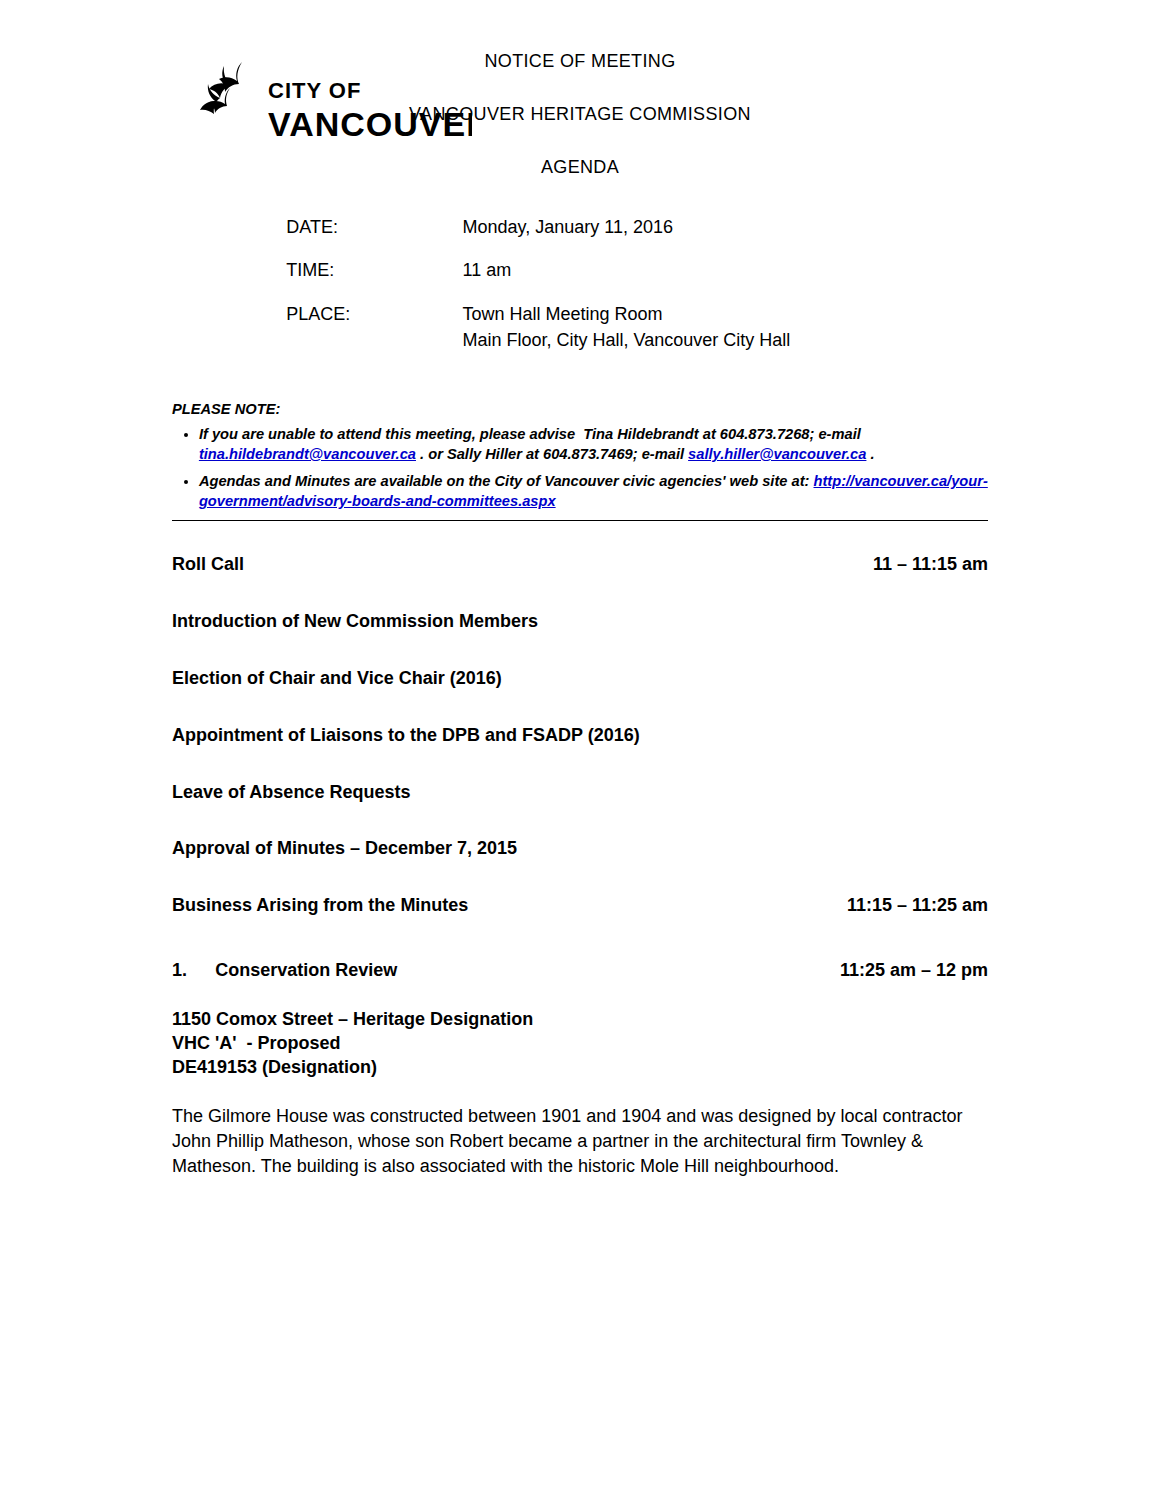CITY OF VANCOUVER
NOTICE OF MEETING
VANCOUVER HERITAGE COMMISSION
AGENDA
| DATE: | Monday, January 11, 2016 |
| TIME: | 11 am |
| PLACE: | Town Hall Meeting Room Main Floor, City Hall, Vancouver City Hall |
PLEASE NOTE:
If you are unable to attend this meeting, please advise Tina Hildebrandt at 604.873.7268; e-mail tina.hildebrandt@vancouver.ca . or Sally Hiller at 604.873.7469; e-mail sally.hiller@vancouver.ca .
Agendas and Minutes are available on the City of Vancouver civic agencies' web site at: http://vancouver.ca/your-government/advisory-boards-and-committees.aspx
Roll Call 11 – 11:15 am
Introduction of New Commission Members
Election of Chair and Vice Chair (2016)
Appointment of Liaisons to the DPB and FSADP (2016)
Leave of Absence Requests
Approval of Minutes – December 7, 2015
Business Arising from the Minutes 11:15 – 11:25 am
1. Conservation Review 11:25 am – 12 pm
1150 Comox Street – Heritage Designation
VHC 'A' - Proposed
DE419153 (Designation)
The Gilmore House was constructed between 1901 and 1904 and was designed by local contractor John Phillip Matheson, whose son Robert became a partner in the architectural firm Townley & Matheson. The building is also associated with the historic Mole Hill neighbourhood.